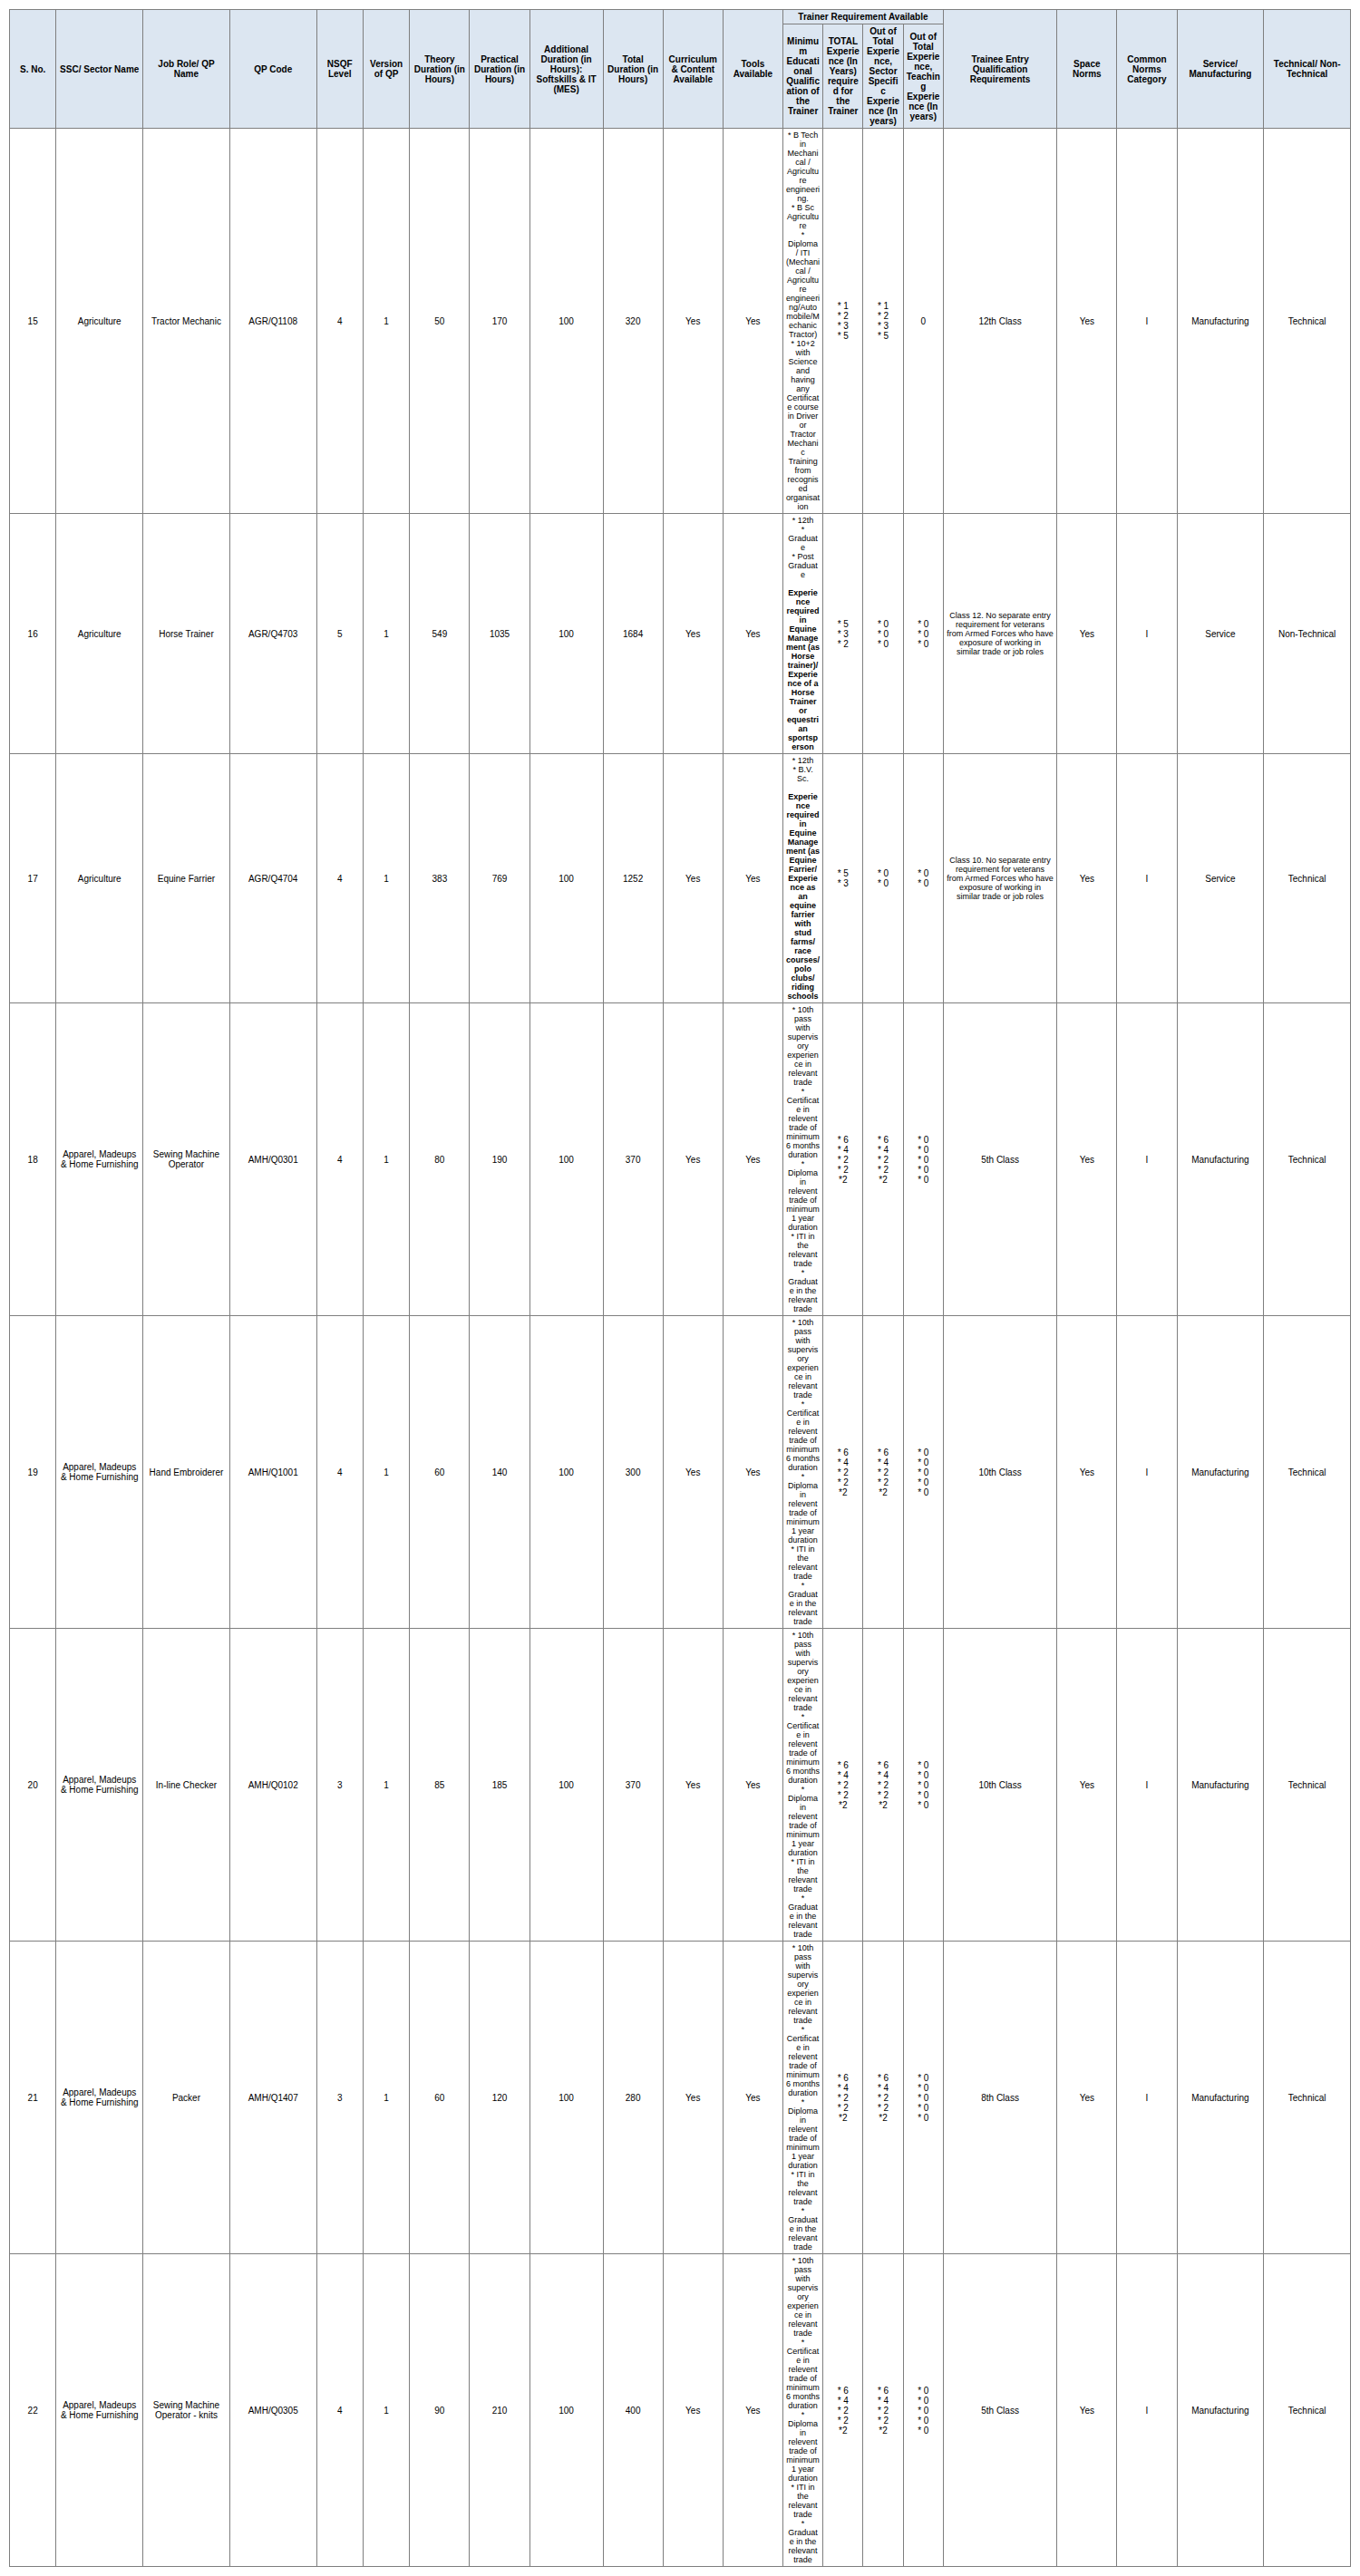| S. No. | SSC/ Sector Name | Job Role/ QP Name | QP Code | NSQF Level | Version of QP | Theory Duration (in Hours) | Practical Duration (in Hours) | Additional Duration (in Hours): Softskills & IT (MES) | Total Duration (in Hours) | Curriculum & Content Available | Tools Available | Trainer Requirement Available | Trainee Entry Qualification Requirements | Space Norms | Common Norms Category | Service/ Manufacturing | Technical/ Non-Technical |
| --- | --- | --- | --- | --- | --- | --- | --- | --- | --- | --- | --- | --- | --- | --- | --- | --- | --- |
| Minimum Educational Qualification of the Trainer | TOTAL Experience (In Years) required for the Trainer | Out of Total Experience, Sector Specific Experience (In years) | Out of Total Experience, Teaching Experience (In years) |
| 15 | Agriculture | Tractor Mechanic | AGR/Q1108 | 4 | 1 | 50 | 170 | 100 | 320 | Yes | Yes | * B Tech in Mechanical / Agriculture engineering. * B Sc Agriculture * Diploma / ITI (Mechanical / Agriculture engineering/Automobile/Mechanic Tractor) * 10+2 with Science and having any Certificate course in Driver or Tractor Mechanic Training from recognised organisation | * 1 * 2 * 3 * 5 | * 1 * 2 * 3 * 5 | 0 | 12th Class | Yes | I | Manufacturing | Technical |
| 16 | Agriculture | Horse Trainer | AGR/Q4703 | 5 | 1 | 549 | 1035 | 100 | 1684 | Yes | Yes | * 12th * Graduate * Post Graduate Experience required in Equine Management (as Horse trainer)/ Experience of a Horse Trainer or equestrian sportsperson | * 5 * 3 * 2 | * 0 * 0 * 0 | * 0 * 0 * 0 | Class 12. No separate entry requirement for veterans from Armed Forces who have exposure of working in similar trade or job roles | Yes | I | Service | Non-Technical |
| 17 | Agriculture | Equine Farrier | AGR/Q4704 | 4 | 1 | 383 | 769 | 100 | 1252 | Yes | Yes | * 12th * B.V. Sc. Experience required in Equine Management (as Equine Farrier/ Experience as an equine farrier with stud farms/ race courses/ polo clubs/ riding schools | * 5 * 3 | * 0 * 0 | * 0 * 0 | Class 10. No separate entry requirement for veterans from Armed Forces who have exposure of working in similar trade or job roles | Yes | I | Service | Technical |
| 18 | Apparel, Madeups & Home Furnishing | Sewing Machine Operator | AMH/Q0301 | 4 | 1 | 80 | 190 | 100 | 370 | Yes | Yes | * 10th pass with supervisory experience in relevant trade * Certificate in relevent trade of minimum 6 months duration * Diploma in relevent trade of minimum 1 year duration * ITI in the relevant trade * Graduate in the relevant trade | * 6 * 4 * 2 * 2 *2 | * 6 * 4 * 2 * 2 *2 | * 0 * 0 * 0 * 0 * 0 | 5th Class | Yes | I | Manufacturing | Technical |
| 19 | Apparel, Madeups & Home Furnishing | Hand Embroiderer | AMH/Q1001 | 4 | 1 | 60 | 140 | 100 | 300 | Yes | Yes | * 10th pass with supervisory experience in relevant trade * Certificate in relevent trade of minimum 6 months duration * Diploma in relevent trade of minimum 1 year duration * ITI in the relevant trade * Graduate in the relevant trade | * 6 * 4 * 2 * 2 *2 | * 6 * 4 * 2 * 2 *2 | * 0 * 0 * 0 * 0 * 0 | 10th Class | Yes | I | Manufacturing | Technical |
| 20 | Apparel, Madeups & Home Furnishing | In-line Checker | AMH/Q0102 | 3 | 1 | 85 | 185 | 100 | 370 | Yes | Yes | * 10th pass with supervisory experience in relevant trade * Certificate in relevent trade of minimum 6 months duration * Diploma in relevent trade of minimum 1 year duration * ITI in the relevant trade * Graduate in the relevant trade | * 6 * 4 * 2 * 2 *2 | * 6 * 4 * 2 * 2 *2 | * 0 * 0 * 0 * 0 * 0 | 10th Class | Yes | I | Manufacturing | Technical |
| 21 | Apparel, Madeups & Home Furnishing | Packer | AMH/Q1407 | 3 | 1 | 60 | 120 | 100 | 280 | Yes | Yes | * 10th pass with supervisory experience in relevant trade * Certificate in relevent trade of minimum 6 months duration * Diploma in relevent trade of minimum 1 year duration * ITI in the relevant trade * Graduate in the relevant trade | * 6 * 4 * 2 * 2 *2 | * 6 * 4 * 2 * 2 *2 | * 0 * 0 * 0 * 0 * 0 | 8th Class | Yes | I | Manufacturing | Technical |
| 22 | Apparel, Madeups & Home Furnishing | Sewing Machine Operator - knits | AMH/Q0305 | 4 | 1 | 90 | 210 | 100 | 400 | Yes | Yes | * 10th pass with supervisory experience in relevant trade * Certificate in relevent trade of minimum 6 months duration * Diploma in relevent trade of minimum 1 year duration * ITI in the relevant trade * Graduate in the relevant trade | * 6 * 4 * 2 * 2 *2 | * 6 * 4 * 2 * 2 *2 | * 0 * 0 * 0 * 0 * 0 | 5th Class | Yes | I | Manufacturing | Technical |